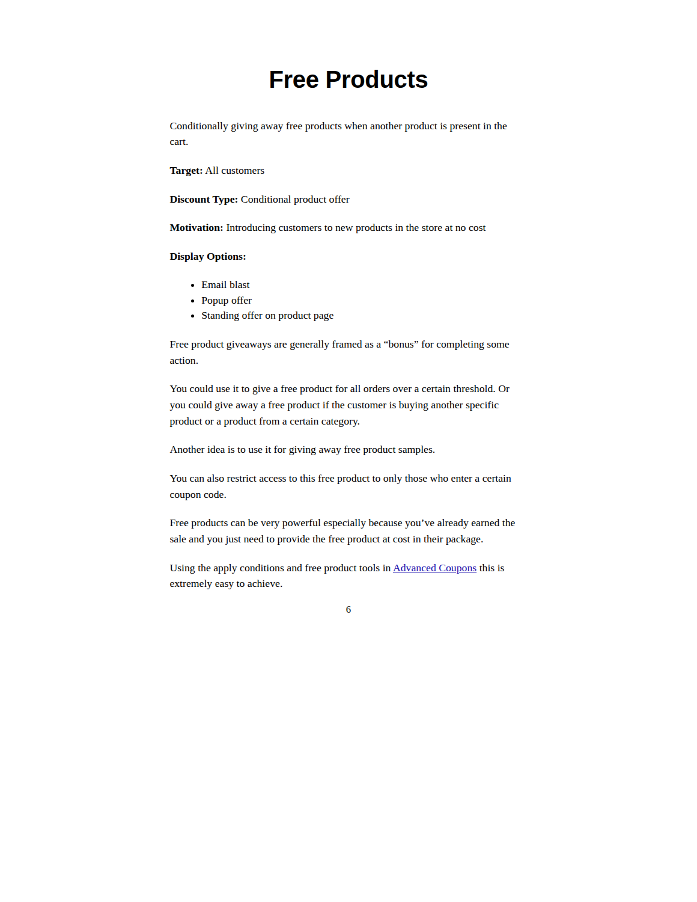Free Products
Conditionally giving away free products when another product is present in the cart.
Target: All customers
Discount Type: Conditional product offer
Motivation: Introducing customers to new products in the store at no cost
Display Options:
Email blast
Popup offer
Standing offer on product page
Free product giveaways are generally framed as a “bonus” for completing some action.
You could use it to give a free product for all orders over a certain threshold. Or you could give away a free product if the customer is buying another specific product or a product from a certain category.
Another idea is to use it for giving away free product samples.
You can also restrict access to this free product to only those who enter a certain coupon code.
Free products can be very powerful especially because you’ve already earned the sale and you just need to provide the free product at cost in their package.
Using the apply conditions and free product tools in Advanced Coupons this is extremely easy to achieve.
6